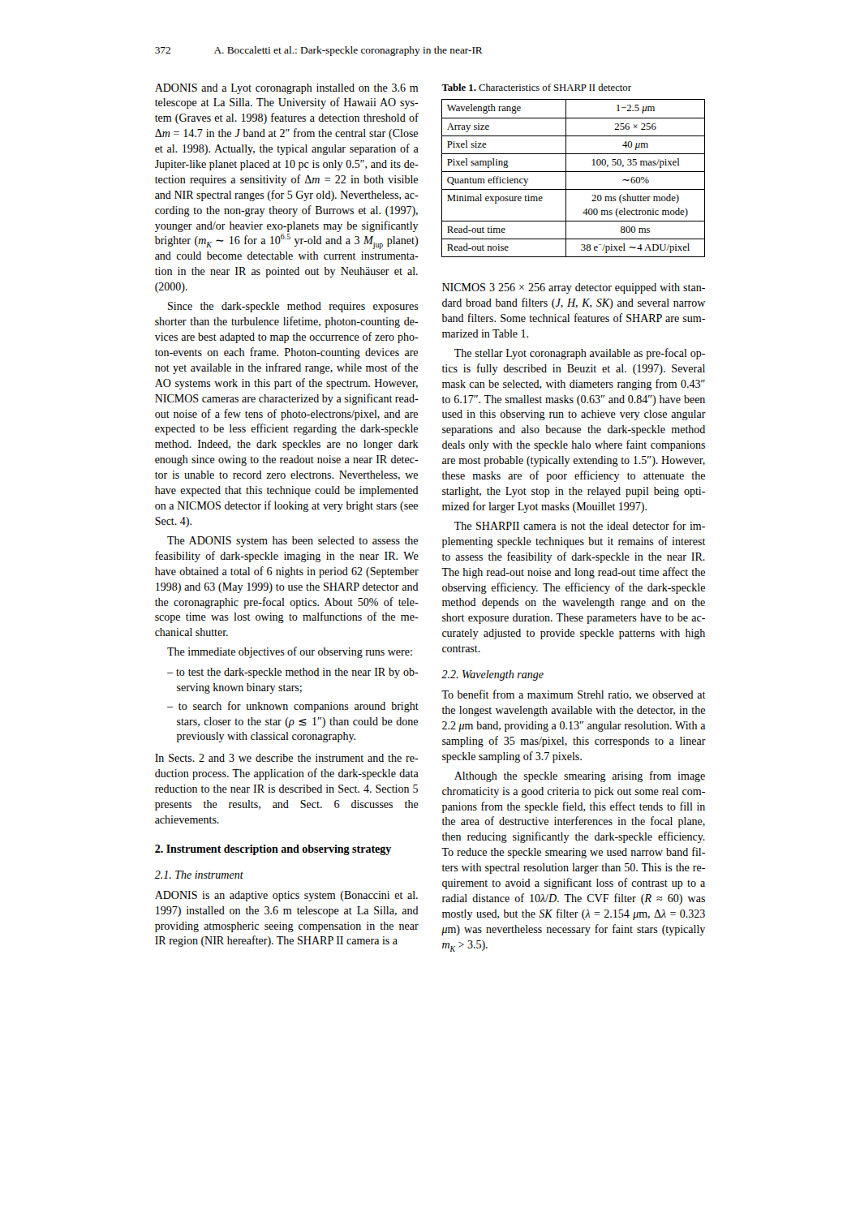372 A. Boccaletti et al.: Dark-speckle coronagraphy in the near-IR
ADONIS and a Lyot coronagraph installed on the 3.6 m telescope at La Silla. The University of Hawaii AO system (Graves et al. 1998) features a detection threshold of Δm = 14.7 in the J band at 2″ from the central star (Close et al. 1998). Actually, the typical angular separation of a Jupiter-like planet placed at 10 pc is only 0.5″, and its detection requires a sensitivity of Δm = 22 in both visible and NIR spectral ranges (for 5 Gyr old). Nevertheless, according to the non-gray theory of Burrows et al. (1997), younger and/or heavier exo-planets may be significantly brighter (mK ∼ 16 for a 106.5 yr-old and a 3 Mjup planet) and could become detectable with current instrumentation in the near IR as pointed out by Neuhäuser et al. (2000).
Since the dark-speckle method requires exposures shorter than the turbulence lifetime, photon-counting devices are best adapted to map the occurrence of zero photon-events on each frame. Photon-counting devices are not yet available in the infrared range, while most of the AO systems work in this part of the spectrum. However, NICMOS cameras are characterized by a significant read-out noise of a few tens of photo-electrons/pixel, and are expected to be less efficient regarding the dark-speckle method. Indeed, the dark speckles are no longer dark enough since owing to the readout noise a near IR detector is unable to record zero electrons. Nevertheless, we have expected that this technique could be implemented on a NICMOS detector if looking at very bright stars (see Sect. 4).
The ADONIS system has been selected to assess the feasibility of dark-speckle imaging in the near IR. We have obtained a total of 6 nights in period 62 (September 1998) and 63 (May 1999) to use the SHARP detector and the coronagraphic pre-focal optics. About 50% of telescope time was lost owing to malfunctions of the mechanical shutter.
The immediate objectives of our observing runs were:
to test the dark-speckle method in the near IR by observing known binary stars;
to search for unknown companions around bright stars, closer to the star (ρ ≲ 1″) than could be done previously with classical coronagraphy.
In Sects. 2 and 3 we describe the instrument and the reduction process. The application of the dark-speckle data reduction to the near IR is described in Sect. 4. Section 5 presents the results, and Sect. 6 discusses the achievements.
2. Instrument description and observing strategy
2.1. The instrument
ADONIS is an adaptive optics system (Bonaccini et al. 1997) installed on the 3.6 m telescope at La Silla, and providing atmospheric seeing compensation in the near IR region (NIR hereafter). The SHARP II camera is a
Table 1. Characteristics of SHARP II detector
| Wavelength range | 1−2.5 μ m |
| Array size | 256 × 256 |
| Pixel size | 40 μ m |
| Pixel sampling | 100, 50, 35 mas/pixel |
| Quantum efficiency | ∼60% |
| Minimal exposure time | 20 ms (shutter mode) 400 ms (electronic mode) |
| Read-out time | 800 ms |
| Read-out noise | 38 e − /pixel ∼4 ADU/pixel |
NICMOS 3 256 × 256 array detector equipped with standard broad band filters (J, H, K, SK) and several narrow band filters. Some technical features of SHARP are summarized in Table 1.
The stellar Lyot coronagraph available as pre-focal optics is fully described in Beuzit et al. (1997). Several mask can be selected, with diameters ranging from 0.43″ to 6.17″. The smallest masks (0.63″ and 0.84″) have been used in this observing run to achieve very close angular separations and also because the dark-speckle method deals only with the speckle halo where faint companions are most probable (typically extending to 1.5″). However, these masks are of poor efficiency to attenuate the starlight, the Lyot stop in the relayed pupil being optimized for larger Lyot masks (Mouillet 1997).
The SHARPII camera is not the ideal detector for implementing speckle techniques but it remains of interest to assess the feasibility of dark-speckle in the near IR. The high read-out noise and long read-out time affect the observing efficiency. The efficiency of the dark-speckle method depends on the wavelength range and on the short exposure duration. These parameters have to be accurately adjusted to provide speckle patterns with high contrast.
2.2. Wavelength range
To benefit from a maximum Strehl ratio, we observed at the longest wavelength available with the detector, in the 2.2 μm band, providing a 0.13″ angular resolution. With a sampling of 35 mas/pixel, this corresponds to a linear speckle sampling of 3.7 pixels.
Although the speckle smearing arising from image chromaticity is a good criteria to pick out some real companions from the speckle field, this effect tends to fill in the area of destructive interferences in the focal plane, then reducing significantly the dark-speckle efficiency. To reduce the speckle smearing we used narrow band filters with spectral resolution larger than 50. This is the requirement to avoid a significant loss of contrast up to a radial distance of 10λ/D. The CVF filter (R ≈ 60) was mostly used, but the SK filter (λ = 2.154 μm, Δλ = 0.323 μm) was nevertheless necessary for faint stars (typically mK > 3.5).